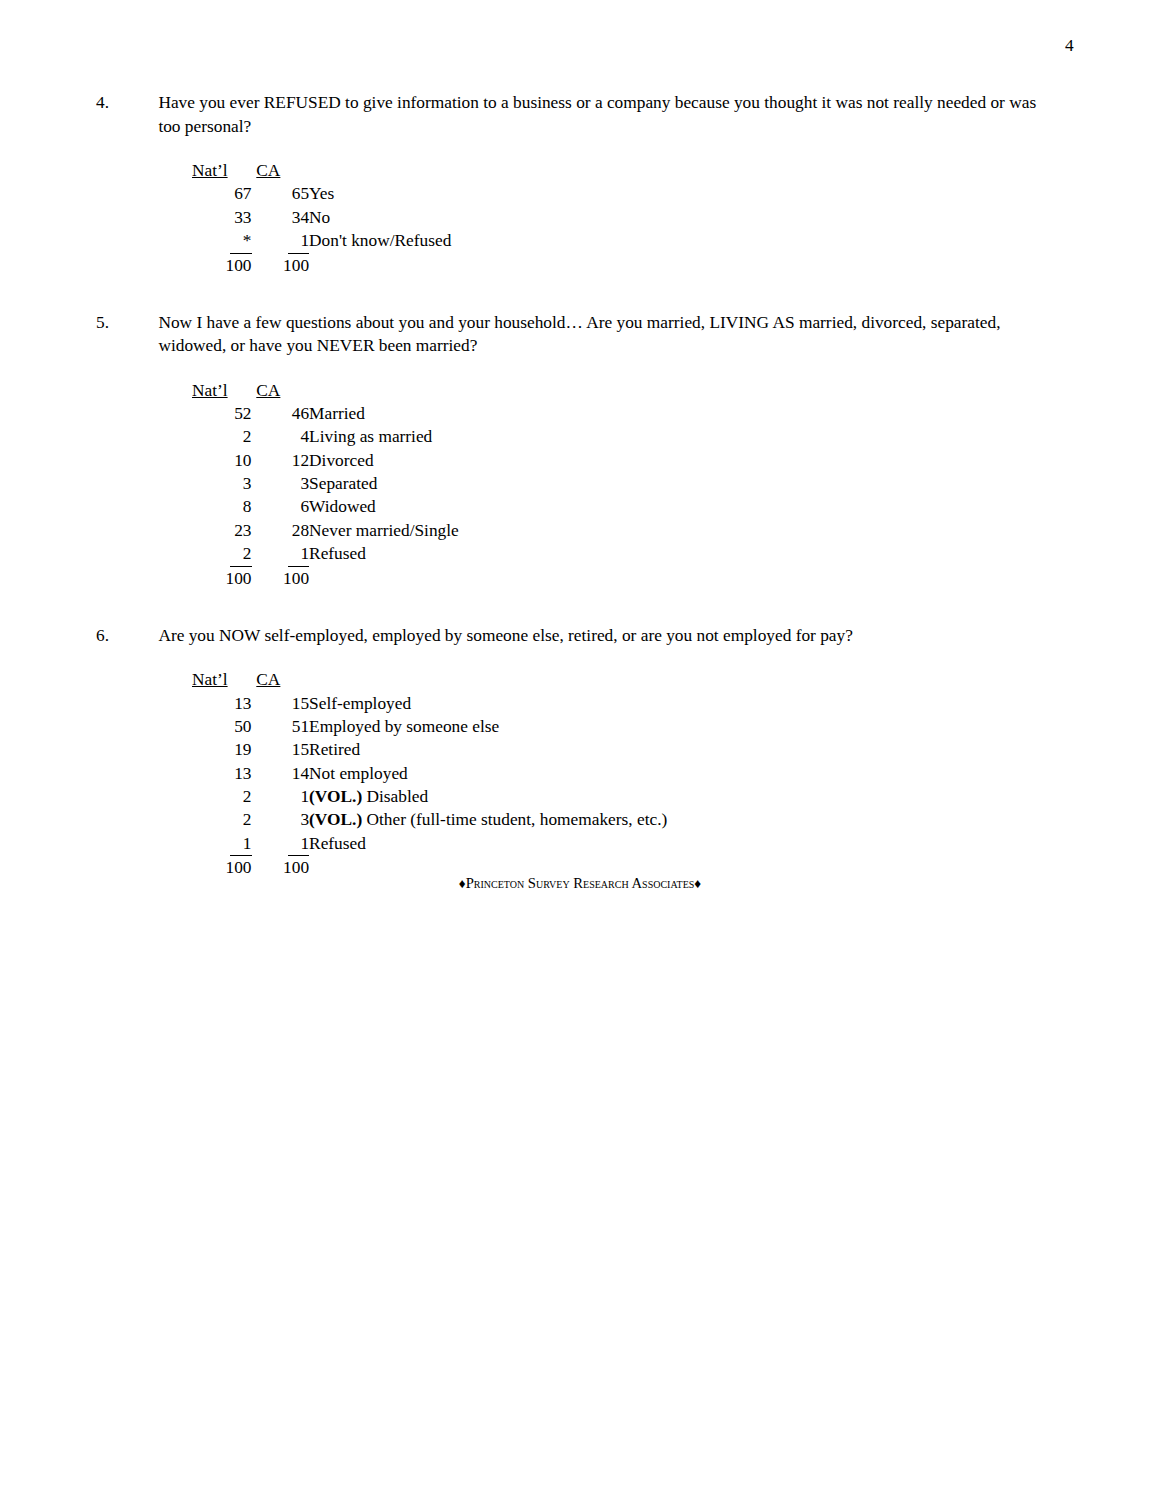4
4.
Have you ever REFUSED to give information to a business or a company because you thought it was not really needed or was too personal?
| Nat’l | CA | |
| 67 | 65 | Yes |
| 33 | 34 | No |
| * | 1 | Don't know/Refused |
| 100 | 100 | |
5.
Now I have a few questions about you and your household… Are you married, LIVING AS married, divorced, separated, widowed, or have you NEVER been married?
| Nat’l | CA | |
| 52 | 46 | Married |
| 2 | 4 | Living as married |
| 10 | 12 | Divorced |
| 3 | 3 | Separated |
| 8 | 6 | Widowed |
| 23 | 28 | Never married/Single |
| 2 | 1 | Refused |
| 100 | 100 | |
6.
Are you NOW self-employed, employed by someone else, retired, or are you not employed for pay?
| Nat’l | CA | |
| 13 | 15 | Self-employed |
| 50 | 51 | Employed by someone else |
| 19 | 15 | Retired |
| 13 | 14 | Not employed |
| 2 | 1 | (VOL.) Disabled |
| 2 | 3 | (VOL.) Other (full-time student, homemakers, etc.) |
| 1 | 1 | Refused |
| 100 | 100 | |
♦Princeton Survey Research Associates♦